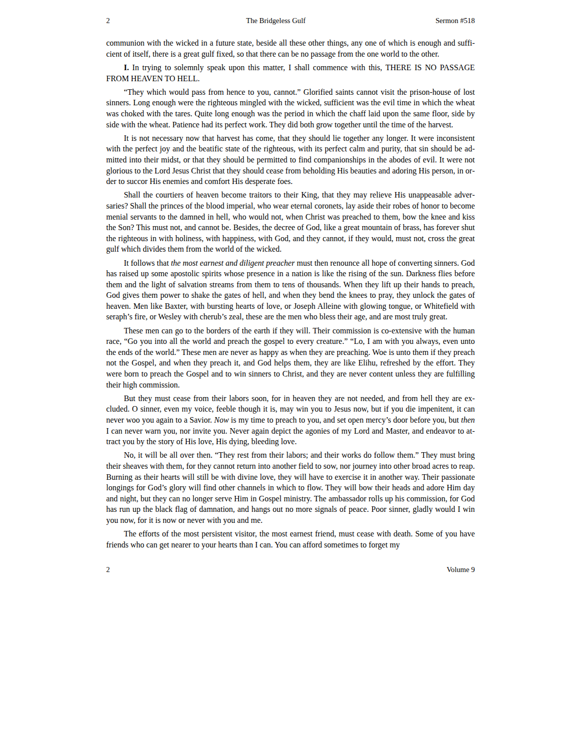2
The Bridgeless Gulf
Sermon #518
communion with the wicked in a future state, beside all these other things, any one of which is enough and sufficient of itself, there is a great gulf fixed, so that there can be no passage from the one world to the other.
I. In trying to solemnly speak upon this matter, I shall commence with this, THERE IS NO PASSAGE FROM HEAVEN TO HELL.
“They which would pass from hence to you, cannot.” Glorified saints cannot visit the prison-house of lost sinners. Long enough were the righteous mingled with the wicked, sufficient was the evil time in which the wheat was choked with the tares. Quite long enough was the period in which the chaff laid upon the same floor, side by side with the wheat. Patience had its perfect work. They did both grow together until the time of the harvest.
It is not necessary now that harvest has come, that they should lie together any longer. It were inconsistent with the perfect joy and the beatific state of the righteous, with its perfect calm and purity, that sin should be admitted into their midst, or that they should be permitted to find companionships in the abodes of evil. It were not glorious to the Lord Jesus Christ that they should cease from beholding His beauties and adoring His person, in order to succor His enemies and comfort His desperate foes.
Shall the courtiers of heaven become traitors to their King, that they may relieve His unappeasable adversaries? Shall the princes of the blood imperial, who wear eternal coronets, lay aside their robes of honor to become menial servants to the damned in hell, who would not, when Christ was preached to them, bow the knee and kiss the Son? This must not, and cannot be. Besides, the decree of God, like a great mountain of brass, has forever shut the righteous in with holiness, with happiness, with God, and they cannot, if they would, must not, cross the great gulf which divides them from the world of the wicked.
It follows that the most earnest and diligent preacher must then renounce all hope of converting sinners. God has raised up some apostolic spirits whose presence in a nation is like the rising of the sun. Darkness flies before them and the light of salvation streams from them to tens of thousands. When they lift up their hands to preach, God gives them power to shake the gates of hell, and when they bend the knees to pray, they unlock the gates of heaven. Men like Baxter, with bursting hearts of love, or Joseph Alleine with glowing tongue, or Whitefield with seraph’s fire, or Wesley with cherub’s zeal, these are the men who bless their age, and are most truly great.
These men can go to the borders of the earth if they will. Their commission is co-extensive with the human race, “Go you into all the world and preach the gospel to every creature.” “Lo, I am with you always, even unto the ends of the world.” These men are never as happy as when they are preaching. Woe is unto them if they preach not the Gospel, and when they preach it, and God helps them, they are like Elihu, refreshed by the effort. They were born to preach the Gospel and to win sinners to Christ, and they are never content unless they are fulfilling their high commission.
But they must cease from their labors soon, for in heaven they are not needed, and from hell they are excluded. O sinner, even my voice, feeble though it is, may win you to Jesus now, but if you die impenitent, it can never woo you again to a Savior. Now is my time to preach to you, and set open mercy’s door before you, but then I can never warn you, nor invite you. Never again depict the agonies of my Lord and Master, and endeavor to attract you by the story of His love, His dying, bleeding love.
No, it will be all over then. “They rest from their labors; and their works do follow them.” They must bring their sheaves with them, for they cannot return into another field to sow, nor journey into other broad acres to reap. Burning as their hearts will still be with divine love, they will have to exercise it in another way. Their passionate longings for God’s glory will find other channels in which to flow. They will bow their heads and adore Him day and night, but they can no longer serve Him in Gospel ministry. The ambassador rolls up his commission, for God has run up the black flag of damnation, and hangs out no more signals of peace. Poor sinner, gladly would I win you now, for it is now or never with you and me.
The efforts of the most persistent visitor, the most earnest friend, must cease with death. Some of you have friends who can get nearer to your hearts than I can. You can afford sometimes to forget my
2
Volume 9